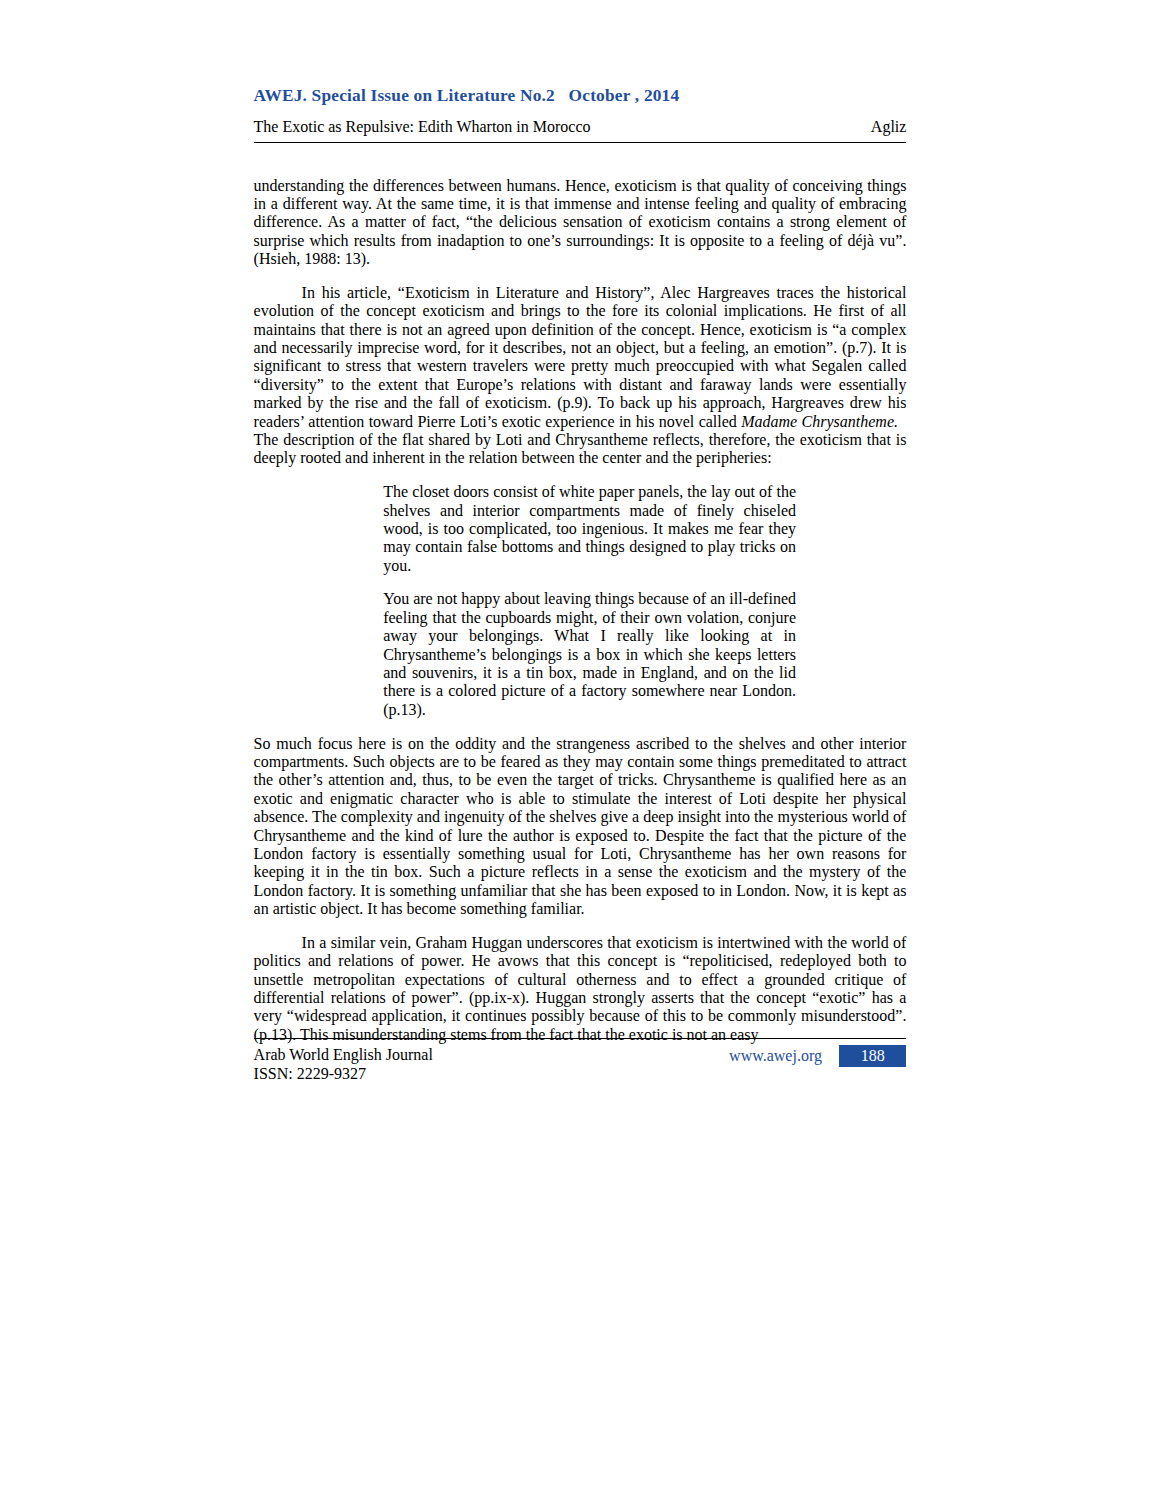AWEJ. Special Issue on Literature No.2 October , 2014
The Exotic as Repulsive: Edith Wharton in Morocco Agliz
understanding the differences between humans. Hence, exoticism is that quality of conceiving things in a different way. At the same time, it is that immense and intense feeling and quality of embracing difference. As a matter of fact, “the delicious sensation of exoticism contains a strong element of surprise which results from inadaption to one’s surroundings: It is opposite to a feeling of déjà vu”. (Hsieh, 1988: 13).
In his article, “Exoticism in Literature and History”, Alec Hargreaves traces the historical evolution of the concept exoticism and brings to the fore its colonial implications. He first of all maintains that there is not an agreed upon definition of the concept. Hence, exoticism is “a complex and necessarily imprecise word, for it describes, not an object, but a feeling, an emotion”. (p.7). It is significant to stress that western travelers were pretty much preoccupied with what Segalen called “diversity” to the extent that Europe’s relations with distant and faraway lands were essentially marked by the rise and the fall of exoticism. (p.9). To back up his approach, Hargreaves drew his readers’ attention toward Pierre Loti’s exotic experience in his novel called Madame Chrysantheme. The description of the flat shared by Loti and Chrysantheme reflects, therefore, the exoticism that is deeply rooted and inherent in the relation between the center and the peripheries:
The closet doors consist of white paper panels, the lay out of the shelves and interior compartments made of finely chiseled wood, is too complicated, too ingenious. It makes me fear they may contain false bottoms and things designed to play tricks on you.
You are not happy about leaving things because of an ill-defined feeling that the cupboards might, of their own volation, conjure away your belongings. What I really like looking at in Chrysantheme’s belongings is a box in which she keeps letters and souvenirs, it is a tin box, made in England, and on the lid there is a colored picture of a factory somewhere near London. (p.13).
So much focus here is on the oddity and the strangeness ascribed to the shelves and other interior compartments. Such objects are to be feared as they may contain some things premeditated to attract the other’s attention and, thus, to be even the target of tricks. Chrysantheme is qualified here as an exotic and enigmatic character who is able to stimulate the interest of Loti despite her physical absence. The complexity and ingenuity of the shelves give a deep insight into the mysterious world of Chrysantheme and the kind of lure the author is exposed to. Despite the fact that the picture of the London factory is essentially something usual for Loti, Chrysantheme has her own reasons for keeping it in the tin box. Such a picture reflects in a sense the exoticism and the mystery of the London factory. It is something unfamiliar that she has been exposed to in London. Now, it is kept as an artistic object. It has become something familiar.
In a similar vein, Graham Huggan underscores that exoticism is intertwined with the world of politics and relations of power. He avows that this concept is “repoliticised, redeployed both to unsettle metropolitan expectations of cultural otherness and to effect a grounded critique of differential relations of power”. (pp.ix-x). Huggan strongly asserts that the concept “exotic” has a very “widespread application, it continues possibly because of this to be commonly misunderstood”. (p.13). This misunderstanding stems from the fact that the exotic is not an easy
Arab World English Journal
ISSN: 2229-9327
www.awej.org 188